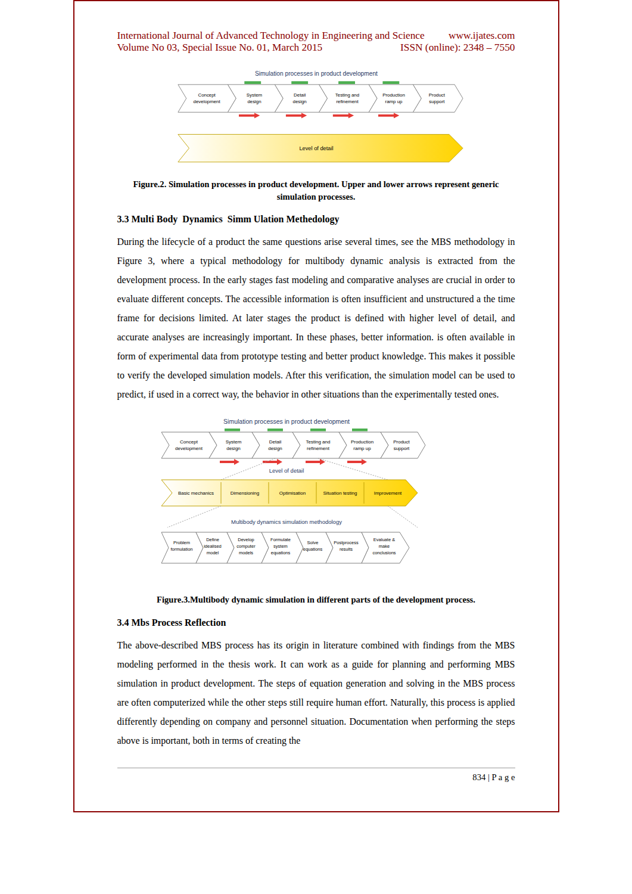International Journal of Advanced Technology in Engineering and Science
www.ijates.com
Volume No 03, Special Issue No. 01, March 2015
ISSN (online): 2348 – 7550
Simulation processes in product development Concept development System design Detail design Testing and refinement Production ramp up Product support Level of detail
Figure.2. Simulation processes in product development. Upper and lower arrows represent generic simulation processes.
3.3 Multi Body Dynamics Simm Ulation Methedology
During the lifecycle of a product the same questions arise several times, see the MBS methodology in Figure 3, where a typical methodology for multibody dynamic analysis is extracted from the development process. In the early stages fast modeling and comparative analyses are crucial in order to evaluate different concepts. The accessible information is often insufficient and unstructured a the time frame for decisions limited. At later stages the product is defined with higher level of detail, and accurate analyses are increasingly important. In these phases, better information. is often available in form of experimental data from prototype testing and better product knowledge. This makes it possible to verify the developed simulation models. After this verification, the simulation model can be used to predict, if used in a correct way, the behavior in other situations than the experimentally tested ones.
Simulation processes in product development Concept development System design Detail design Testing and refinement Production ramp up Product support Level of detail Basic mechanics Dimensioning Optimisation Situation testing Improvement Multibody dynamics simulation methodology Problem formulation Define idealised model Develop computer models Formulate system equations Solve equations Postprocess results Evaluate & make conclusions
Figure.3.Multibody dynamic simulation in different parts of the development process.
3.4 Mbs Process Reflection
The above-described MBS process has its origin in literature combined with findings from the MBS modeling performed in the thesis work. It can work as a guide for planning and performing MBS simulation in product development. The steps of equation generation and solving in the MBS process are often computerized while the other steps still require human effort. Naturally, this process is applied differently depending on company and personnel situation. Documentation when performing the steps above is important, both in terms of creating the
834 | P a g e